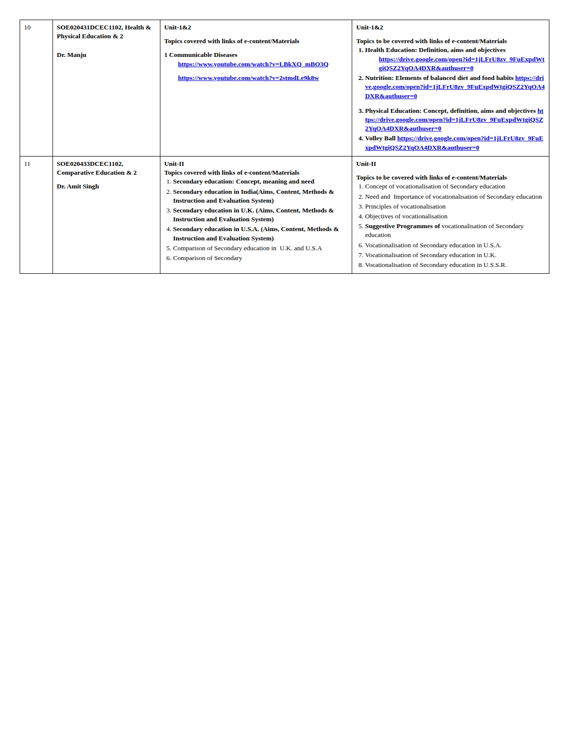| 10 | SOE020431DCEC1102, Health & Physical Education & 2 Dr. Manju | Unit-1&2 Topics covered with links of e-content/Materials 1 Communicable Diseases https://www.youtube.com/watch?v=LBkXQ_mBO3Q https://www.youtube.com/watch?v=2stmdLe9k8w | Unit-1&2 Topics to be covered with links of e-content/Materials Health Education: Definition, aims and objectives https://drive.google.com/open?id=1jLFrU8zv_9FuExpdWtgiQSZ2YqOA4DXR&authuser=0 Nutrition: Elements of balanced diet and food habits https://drive.google.com/open?id=1jLFrU8zv_9FuExpdWtgiQSZ2YqOA4DXR&authuser=0 Physical Education: Concept, definition, aims and objectives https://drive.google.com/open?id=1jLFrU8zv_9FuExpdWtgiQSZ2YqOA4DXR&authuser=0 Volley Ball https://drive.google.com/open?id=1jLFrU8zv_9FuExpdWtgiQSZ2YqOA4DXR&authuser=0 |
| 11 | SOE020433DCEC1102, Comparative Education & 2 Dr. Amit Singh | Unit-II Topics covered with links of e-content/Materials Secondary education: Concept, meaning and need Secondary education in India(Aims, Content, Methods & Instruction and Evaluation System) Secondary education in U.K. (Aims, Content, Methods & Instruction and Evaluation System) Secondary education in U.S.A. (Aims, Content, Methods & Instruction and Evaluation System) Comparison of Secondary education in U.K. and U.S.A Comparison of Secondary | Unit-II Topics to be covered with links of e-content/Materials Concept of vocationalisation of Secondary education Need and Importance of vocationalisation of Secondary education Principles of vocationalisation Objectives of vocationalisation Suggestive Programmes of vocationalisation of Secondary education Vocationalisation of Secondary education in U.S.A. Vocationalisation of Secondary education in U.K. Vocationalisation of Secondary education in U.S.S.R. |